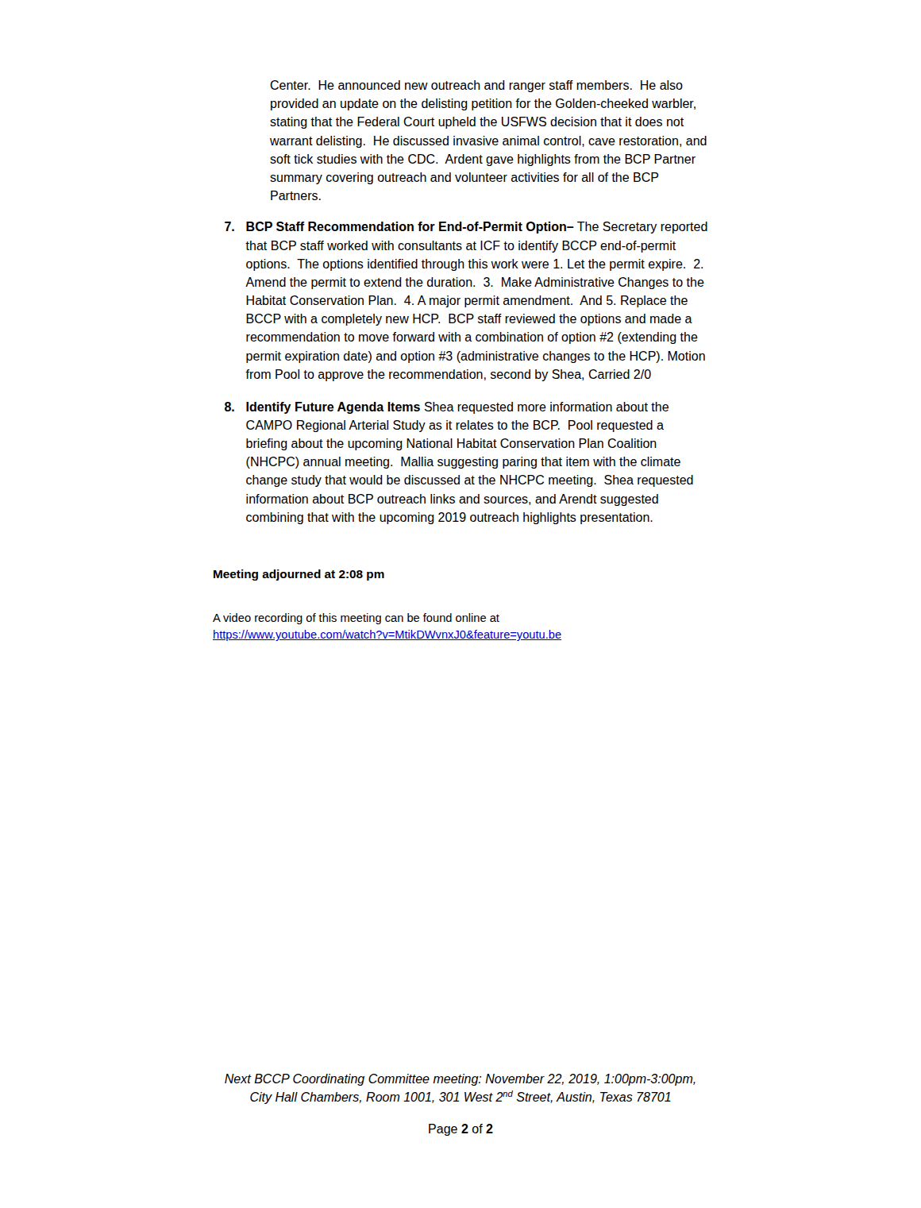Center. He announced new outreach and ranger staff members. He also provided an update on the delisting petition for the Golden-cheeked warbler, stating that the Federal Court upheld the USFWS decision that it does not warrant delisting. He discussed invasive animal control, cave restoration, and soft tick studies with the CDC. Ardent gave highlights from the BCP Partner summary covering outreach and volunteer activities for all of the BCP Partners.
7. BCP Staff Recommendation for End-of-Permit Option– The Secretary reported that BCP staff worked with consultants at ICF to identify BCCP end-of-permit options. The options identified through this work were 1. Let the permit expire. 2. Amend the permit to extend the duration. 3. Make Administrative Changes to the Habitat Conservation Plan. 4. A major permit amendment. And 5. Replace the BCCP with a completely new HCP. BCP staff reviewed the options and made a recommendation to move forward with a combination of option #2 (extending the permit expiration date) and option #3 (administrative changes to the HCP). Motion from Pool to approve the recommendation, second by Shea, Carried 2/0
8. Identify Future Agenda Items Shea requested more information about the CAMPO Regional Arterial Study as it relates to the BCP. Pool requested a briefing about the upcoming National Habitat Conservation Plan Coalition (NHCPC) annual meeting. Mallia suggesting paring that item with the climate change study that would be discussed at the NHCPC meeting. Shea requested information about BCP outreach links and sources, and Arendt suggested combining that with the upcoming 2019 outreach highlights presentation.
Meeting adjourned at 2:08 pm
A video recording of this meeting can be found online at
https://www.youtube.com/watch?v=MtikDWvnxJ0&feature=youtu.be
Next BCCP Coordinating Committee meeting: November 22, 2019, 1:00pm-3:00pm,
City Hall Chambers, Room 1001, 301 West 2nd Street, Austin, Texas 78701
Page 2 of 2